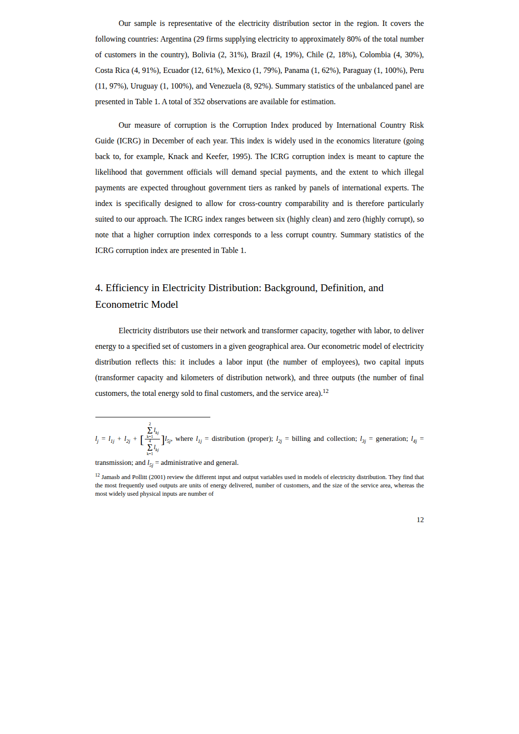Our sample is representative of the electricity distribution sector in the region. It covers the following countries: Argentina (29 firms supplying electricity to approximately 80% of the total number of customers in the country), Bolivia (2, 31%), Brazil (4, 19%), Chile (2, 18%), Colombia (4, 30%), Costa Rica (4, 91%), Ecuador (12, 61%), Mexico (1, 79%), Panama (1, 62%), Paraguay (1, 100%), Peru (11, 97%), Uruguay (1, 100%), and Venezuela (8, 92%). Summary statistics of the unbalanced panel are presented in Table 1. A total of 352 observations are available for estimation.
Our measure of corruption is the Corruption Index produced by International Country Risk Guide (ICRG) in December of each year. This index is widely used in the economics literature (going back to, for example, Knack and Keefer, 1995). The ICRG corruption index is meant to capture the likelihood that government officials will demand special payments, and the extent to which illegal payments are expected throughout government tiers as ranked by panels of international experts. The index is specifically designed to allow for cross-country comparability and is therefore particularly suited to our approach. The ICRG index ranges between six (highly clean) and zero (highly corrupt), so note that a higher corruption index corresponds to a less corrupt country. Summary statistics of the ICRG corruption index are presented in Table 1.
4. Efficiency in Electricity Distribution: Background, Definition, and Econometric Model
Electricity distributors use their network and transformer capacity, together with labor, to deliver energy to a specified set of customers in a given geographical area. Our econometric model of electricity distribution reflects this: it includes a labor input (the number of employees), two capital inputs (transformer capacity and kilometers of distribution network), and three outputs (the number of final customers, the total energy sold to final customers, and the service area).12
lj = l1j + l2j + [2 Σk=1 lkj 4 Σk=1 lkj] l5j, where l1j = distribution (proper); l2j = billing and collection; l3j = generation; l4j = transmission; and l5j = administrative and general.
12 Jamasb and Pollitt (2001) review the different input and output variables used in models of electricity distribution. They find that the most frequently used outputs are units of energy delivered, number of customers, and the size of the service area, whereas the most widely used physical inputs are number of
12